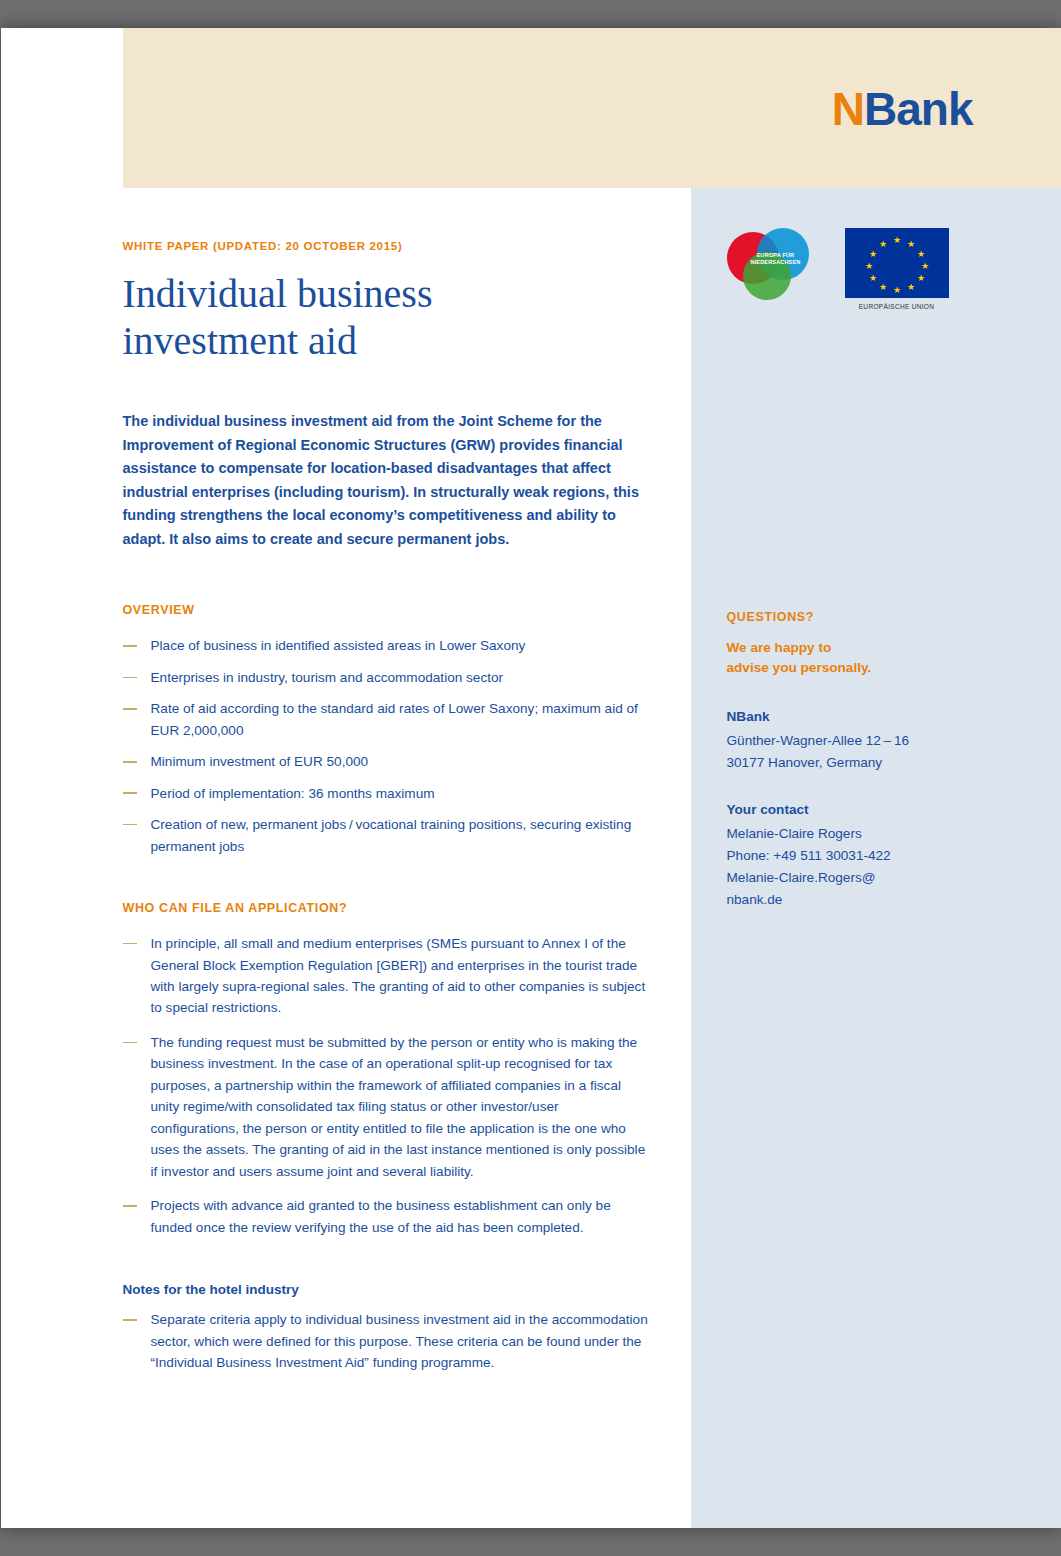NBank
White paper (updated: 20 October 2015)
Individual business
investment aid
The individual business investment aid from the Joint Scheme for the Improvement of Regional Economic Structures (GRW) provides financial assistance to compensate for location-based disadvantages that affect industrial enterprises (including tourism). In structurally weak regions, this funding strengthens the local economy’s competitiveness and ability to adapt. It also aims to create and secure permanent jobs.
Overview
Place of business in identified assisted areas in Lower Saxony
Enterprises in industry, tourism and accommodation sector
Rate of aid according to the standard aid rates of Lower Saxony; maximum aid of EUR 2,000,000
Minimum investment of EUR 50,000
Period of implementation: 36 months maximum
Creation of new, permanent jobs / vocational training positions, securing existing permanent jobs
Who can file an application?
In principle, all small and medium enterprises (SMEs pursuant to Annex I of the General Block Exemption Regulation [GBER]) and enterprises in the tourist trade with largely supra-regional sales. The granting of aid to other companies is subject to special restrictions.
The funding request must be submitted by the person or entity who is making the business investment. In the case of an operational split-up recognised for tax purposes, a partnership within the framework of affiliated companies in a fiscal unity regime/with consolidated tax filing status or other investor/user configurations, the person or entity entitled to file the application is the one who uses the assets. The granting of aid in the last instance mentioned is only possible if investor and users assume joint and several liability.
Projects with advance aid granted to the business establishment can only be funded once the review verifying the use of the aid has been completed.
Notes for the hotel industry
Separate criteria apply to individual business investment aid in the accommodation sector, which were defined for this purpose. These criteria can be found under the “Individual Business Investment Aid” funding programme.
Europa für
Niedersachsen
★ ★ ★ ★ ★ ★ ★ ★ ★ ★ ★ ★
Europäische Union
Questions?
We are happy to
advise you personally.
NBank
Günther-Wagner-Allee 12 – 16
30177 Hanover, Germany
Your contact
Melanie-Claire Rogers
Phone: +49 511 30031-422
Melanie-Claire.Rogers@
nbank.de